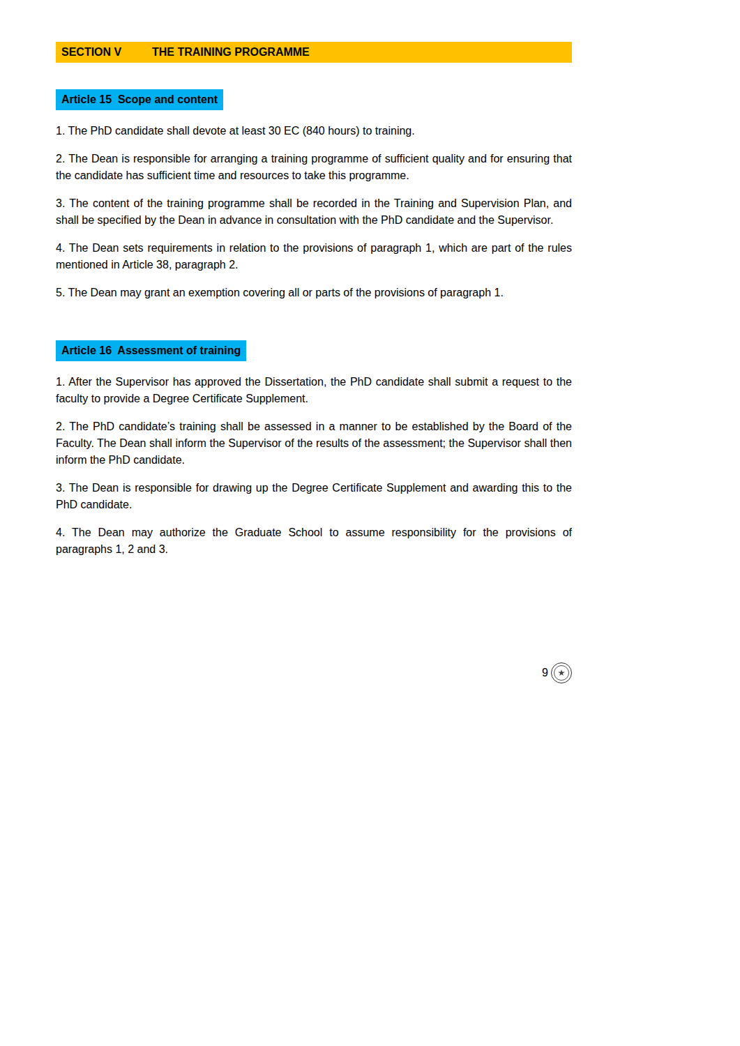SECTION VTHE TRAINING PROGRAMME
Article 15 Scope and content
1. The PhD candidate shall devote at least 30 EC (840 hours) to training.
2. The Dean is responsible for arranging a training programme of sufficient quality and for ensuring that the candidate has sufficient time and resources to take this programme.
3. The content of the training programme shall be recorded in the Training and Supervision Plan, and shall be specified by the Dean in advance in consultation with the PhD candidate and the Supervisor.
4. The Dean sets requirements in relation to the provisions of paragraph 1, which are part of the rules mentioned in Article 38, paragraph 2.
5. The Dean may grant an exemption covering all or parts of the provisions of paragraph 1.
Article 16 Assessment of training
1. After the Supervisor has approved the Dissertation, the PhD candidate shall submit a request to the faculty to provide a Degree Certificate Supplement.
2. The PhD candidate’s training shall be assessed in a manner to be established by the Board of the Faculty. The Dean shall inform the Supervisor of the results of the assessment; the Supervisor shall then inform the PhD candidate.
3. The Dean is responsible for drawing up the Degree Certificate Supplement and awarding this to the PhD candidate.
4. The Dean may authorize the Graduate School to assume responsibility for the provisions of paragraphs 1, 2 and 3.
9